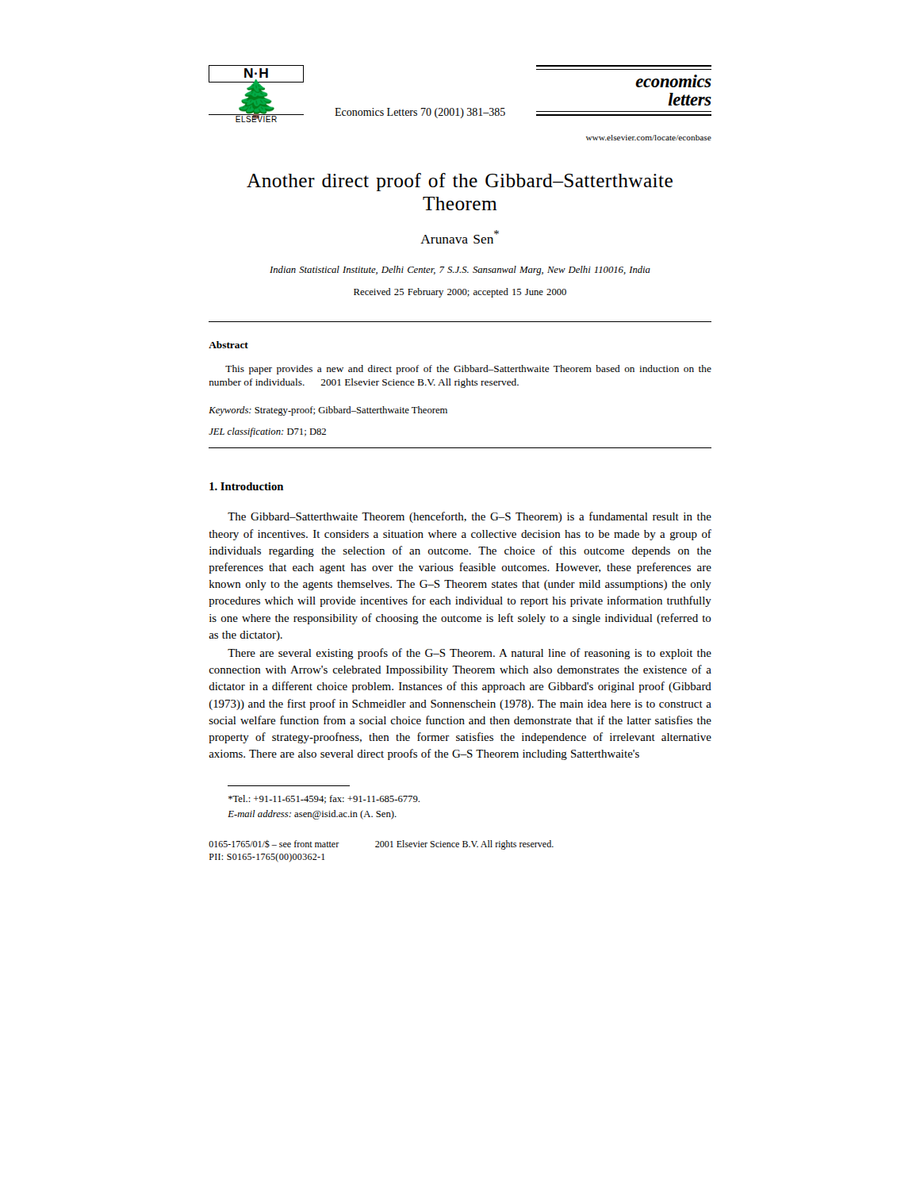N·H
🌲
ELSEVIER
Economics Letters 70 (2001) 381–385
economics
letters
www.elsevier.com/locate/econbase
Another direct proof of the Gibbard–Satterthwaite Theorem
Arunava Sen*
Indian Statistical Institute, Delhi Center, 7 S.J.S. Sansanwal Marg, New Delhi 110016, India
Received 25 February 2000; accepted 15 June 2000
Abstract
This paper provides a new and direct proof of the Gibbard–Satterthwaite Theorem based on induction on the number of individuals. 2001 Elsevier Science B.V. All rights reserved.
Keywords: Strategy-proof; Gibbard–Satterthwaite Theorem
JEL classification: D71; D82
1. Introduction
The Gibbard–Satterthwaite Theorem (henceforth, the G–S Theorem) is a fundamental result in the theory of incentives. It considers a situation where a collective decision has to be made by a group of individuals regarding the selection of an outcome. The choice of this outcome depends on the preferences that each agent has over the various feasible outcomes. However, these preferences are known only to the agents themselves. The G–S Theorem states that (under mild assumptions) the only procedures which will provide incentives for each individual to report his private information truthfully is one where the responsibility of choosing the outcome is left solely to a single individual (referred to as the dictator).
There are several existing proofs of the G–S Theorem. A natural line of reasoning is to exploit the connection with Arrow's celebrated Impossibility Theorem which also demonstrates the existence of a dictator in a different choice problem. Instances of this approach are Gibbard's original proof (Gibbard (1973)) and the first proof in Schmeidler and Sonnenschein (1978). The main idea here is to construct a social welfare function from a social choice function and then demonstrate that if the latter satisfies the property of strategy-proofness, then the former satisfies the independence of irrelevant alternative axioms. There are also several direct proofs of the G–S Theorem including Satterthwaite's
*Tel.: +91-11-651-4594; fax: +91-11-685-6779.
E-mail address: asen@isid.ac.in (A. Sen).
0165-1765/01/$ – see front matter 2001 Elsevier Science B.V. All rights reserved.
PII: S0165-1765(00)00362-1